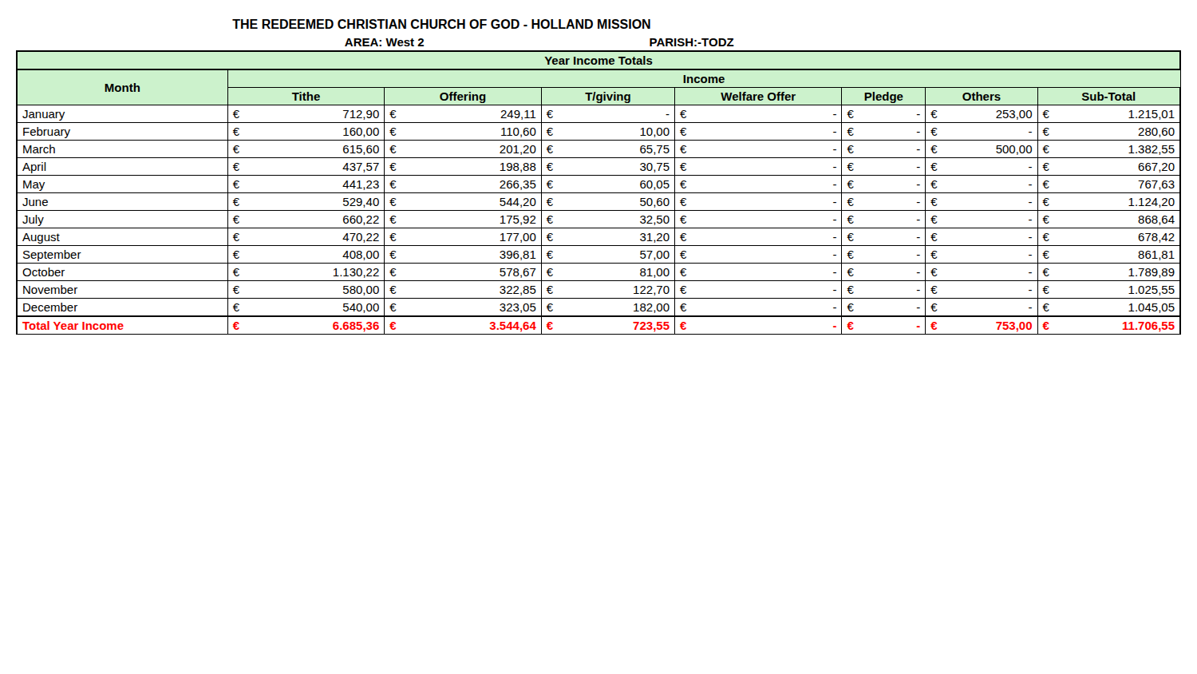| | THE REDEEMED CHRISTIAN CHURCH OF GOD - HOLLAND MISSION | | | |
| | AREA: West 2 | PARISH:-TODZ | | | | | |
| Year Income Totals |
| Month | Income |
| Tithe | Offering | T/giving | Welfare Offer | Pledge | Others | Sub-Total |
| January | € | 712,90 | € | 249,11 | € | - | € | - | € | - | € | 253,00 | € | 1.215,01 |
| February | € | 160,00 | € | 110,60 | € | 10,00 | € | - | € | - | € | - | € | 280,60 |
| March | € | 615,60 | € | 201,20 | € | 65,75 | € | - | € | - | € | 500,00 | € | 1.382,55 |
| April | € | 437,57 | € | 198,88 | € | 30,75 | € | - | € | - | € | - | € | 667,20 |
| May | € | 441,23 | € | 266,35 | € | 60,05 | € | - | € | - | € | - | € | 767,63 |
| June | € | 529,40 | € | 544,20 | € | 50,60 | € | - | € | - | € | - | € | 1.124,20 |
| July | € | 660,22 | € | 175,92 | € | 32,50 | € | - | € | - | € | - | € | 868,64 |
| August | € | 470,22 | € | 177,00 | € | 31,20 | € | - | € | - | € | - | € | 678,42 |
| September | € | 408,00 | € | 396,81 | € | 57,00 | € | - | € | - | € | - | € | 861,81 |
| October | € | 1.130,22 | € | 578,67 | € | 81,00 | € | - | € | - | € | - | € | 1.789,89 |
| November | € | 580,00 | € | 322,85 | € | 122,70 | € | - | € | - | € | - | € | 1.025,55 |
| December | € | 540,00 | € | 323,05 | € | 182,00 | € | - | € | - | € | - | € | 1.045,05 |
| Total Year Income | € | 6.685,36 | € | 3.544,64 | € | 723,55 | € | - | € | - | € | 753,00 | € | 11.706,55 |